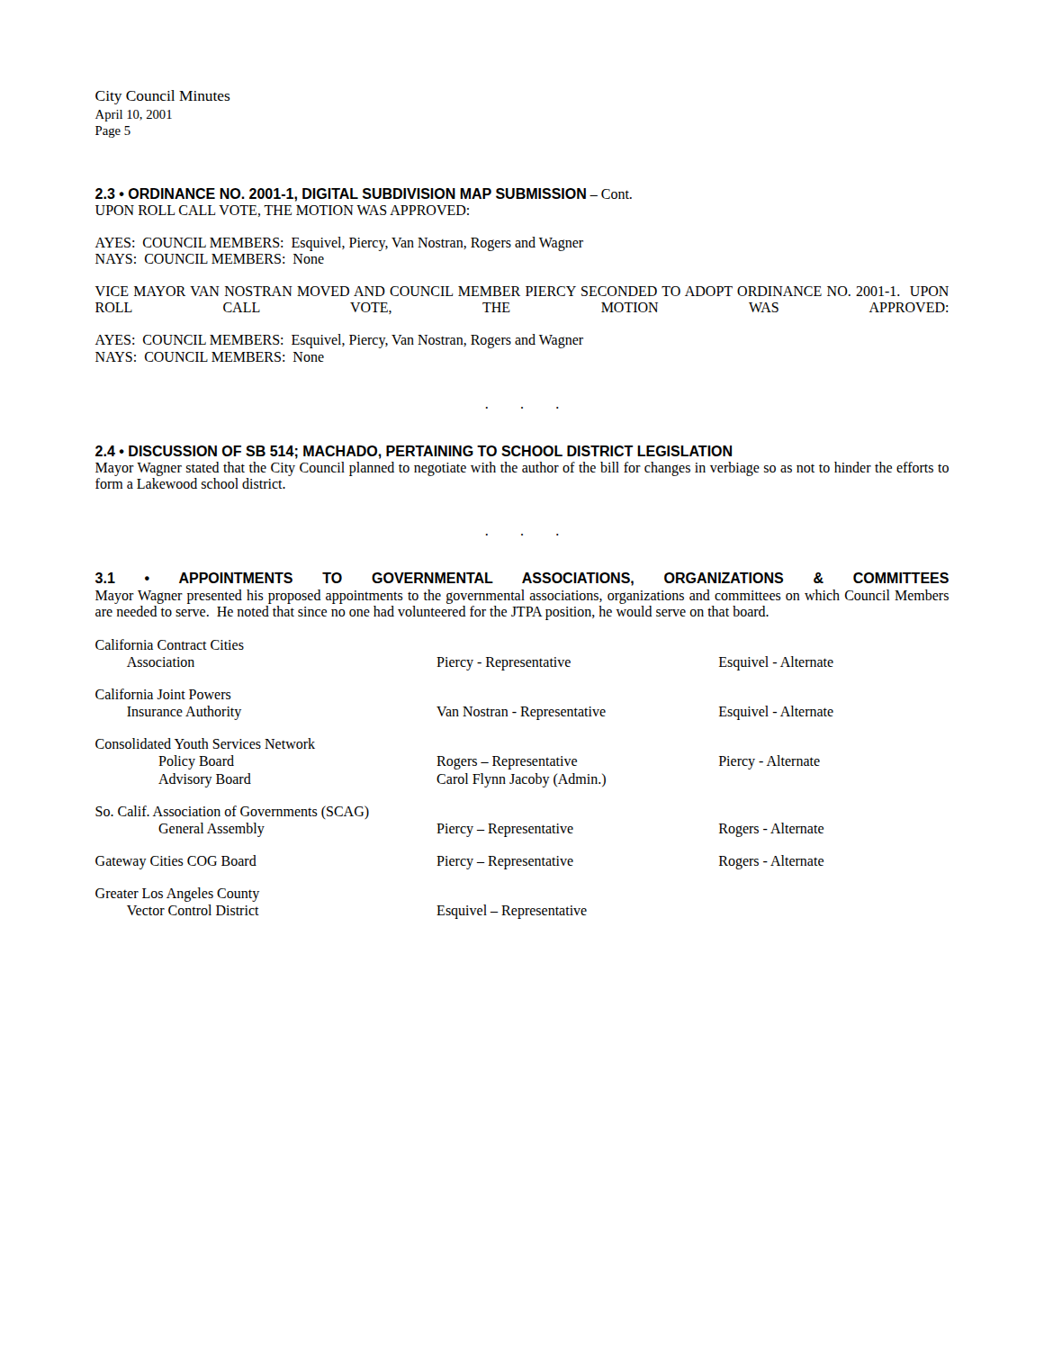City Council Minutes
April 10, 2001
Page 5
2.3 • ORDINANCE NO. 2001-1, DIGITAL SUBDIVISION MAP SUBMISSION – Cont.
UPON ROLL CALL VOTE, THE MOTION WAS APPROVED:
AYES: COUNCIL MEMBERS: Esquivel, Piercy, Van Nostran, Rogers and Wagner
NAYS: COUNCIL MEMBERS: None
VICE MAYOR VAN NOSTRAN MOVED AND COUNCIL MEMBER PIERCY SECONDED TO ADOPT ORDINANCE NO. 2001-1. UPON ROLL CALL VOTE, THE MOTION WAS APPROVED:
AYES: COUNCIL MEMBERS: Esquivel, Piercy, Van Nostran, Rogers and Wagner
NAYS: COUNCIL MEMBERS: None
...
2.4 • DISCUSSION OF SB 514; MACHADO, PERTAINING TO SCHOOL DISTRICT LEGISLATION
Mayor Wagner stated that the City Council planned to negotiate with the author of the bill for changes in verbiage so as not to hinder the efforts to form a Lakewood school district.
...
3.1 • APPOINTMENTS TO GOVERNMENTAL ASSOCIATIONS, ORGANIZATIONS & COMMITTEES
Mayor Wagner presented his proposed appointments to the governmental associations, organizations and committees on which Council Members are needed to serve. He noted that since no one had volunteered for the JTPA position, he would serve on that board.
| California Contract Cities | | |
| Association | Piercy - Representative | Esquivel - Alternate |
| California Joint Powers | | |
| Insurance Authority | Van Nostran - Representative | Esquivel - Alternate |
| Consolidated Youth Services Network | | |
| Policy Board | Rogers – Representative | Piercy - Alternate |
| Advisory Board | Carol Flynn Jacoby (Admin.) | |
| So. Calif. Association of Governments (SCAG) | | |
| General Assembly | Piercy – Representative | Rogers - Alternate |
| Gateway Cities COG Board | Piercy – Representative | Rogers - Alternate |
| Greater Los Angeles County | | |
| Vector Control District | Esquivel – Representative | |